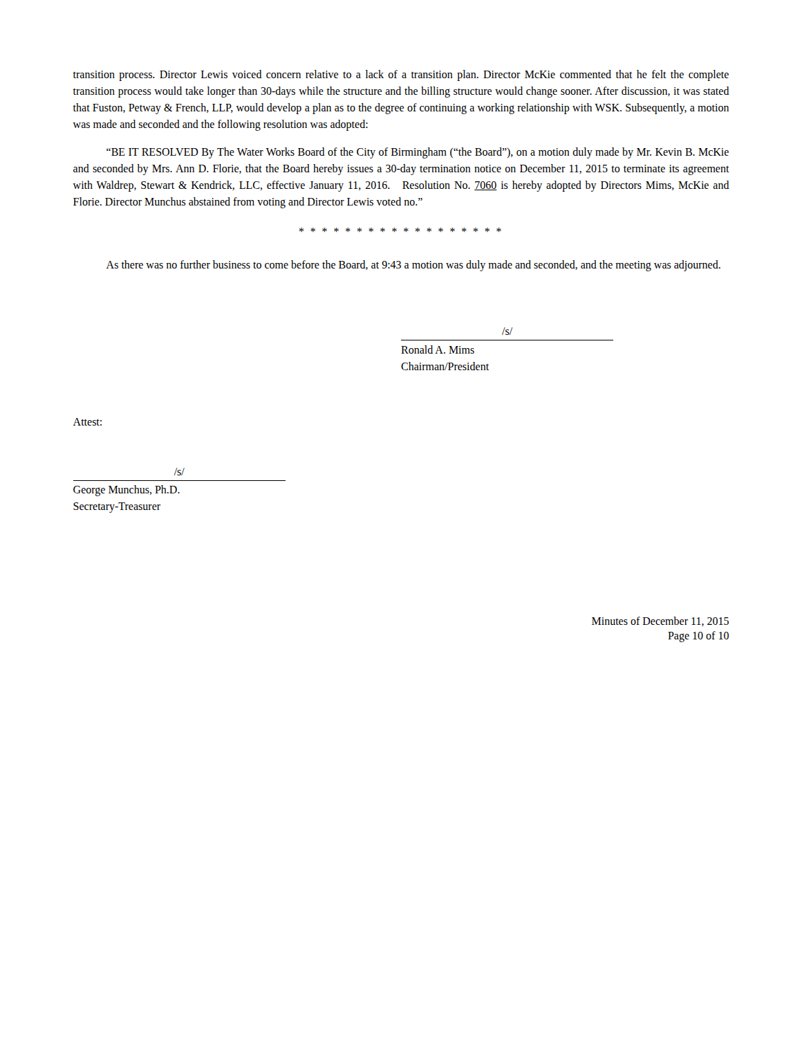transition process. Director Lewis voiced concern relative to a lack of a transition plan. Director McKie commented that he felt the complete transition process would take longer than 30-days while the structure and the billing structure would change sooner. After discussion, it was stated that Fuston, Petway & French, LLP, would develop a plan as to the degree of continuing a working relationship with WSK. Subsequently, a motion was made and seconded and the following resolution was adopted:
“BE IT RESOLVED By The Water Works Board of the City of Birmingham (“the Board”), on a motion duly made by Mr. Kevin B. McKie and seconded by Mrs. Ann D. Florie, that the Board hereby issues a 30-day termination notice on December 11, 2015 to terminate its agreement with Waldrep, Stewart & Kendrick, LLC, effective January 11, 2016. Resolution No. 7060 is hereby adopted by Directors Mims, McKie and Florie. Director Munchus abstained from voting and Director Lewis voted no.”
* * * * * * * * * * * * * * * * * *
As there was no further business to come before the Board, at 9:43 a motion was duly made and seconded, and the meeting was adjourned.
/s/
Ronald A. Mims
Chairman/President
Attest:
/s/
George Munchus, Ph.D.
Secretary-Treasurer
Minutes of December 11, 2015
Page 10 of 10